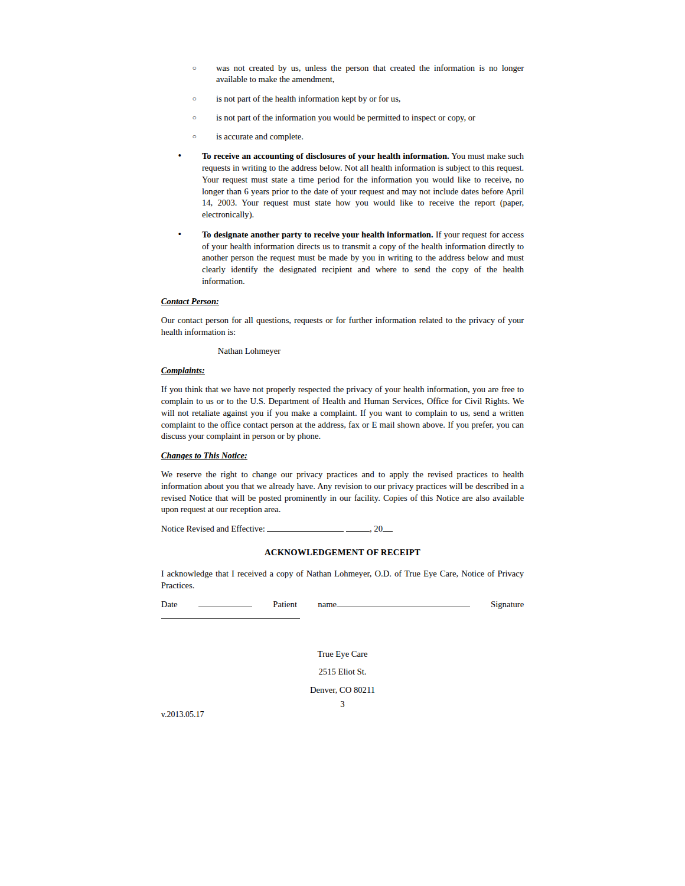was not created by us, unless the person that created the information is no longer available to make the amendment,
is not part of the health information kept by or for us,
is not part of the information you would be permitted to inspect or copy, or
is accurate and complete.
To receive an accounting of disclosures of your health information. You must make such requests in writing to the address below. Not all health information is subject to this request. Your request must state a time period for the information you would like to receive, no longer than 6 years prior to the date of your request and may not include dates before April 14, 2003. Your request must state how you would like to receive the report (paper, electronically).
To designate another party to receive your health information. If your request for access of your health information directs us to transmit a copy of the health information directly to another person the request must be made by you in writing to the address below and must clearly identify the designated recipient and where to send the copy of the health information.
Contact Person:
Our contact person for all questions, requests or for further information related to the privacy of your health information is:
Nathan Lohmeyer
Complaints:
If you think that we have not properly respected the privacy of your health information, you are free to complain to us or to the U.S. Department of Health and Human Services, Office for Civil Rights. We will not retaliate against you if you make a complaint. If you want to complain to us, send a written complaint to the office contact person at the address, fax or E mail shown above. If you prefer, you can discuss your complaint in person or by phone.
Changes to This Notice:
We reserve the right to change our privacy practices and to apply the revised practices to health information about you that we already have. Any revision to our privacy practices will be described in a revised Notice that will be posted prominently in our facility. Copies of this Notice are also available upon request at our reception area.
Notice Revised and Effective: , 20
ACKNOWLEDGEMENT OF RECEIPT
I acknowledge that I received a copy of Nathan Lohmeyer, O.D. of True Eye Care, Notice of Privacy Practices.
Date Patient name Signature
True Eye Care
2515 Eliot St.
Denver, CO 80211
3
v.2013.05.17